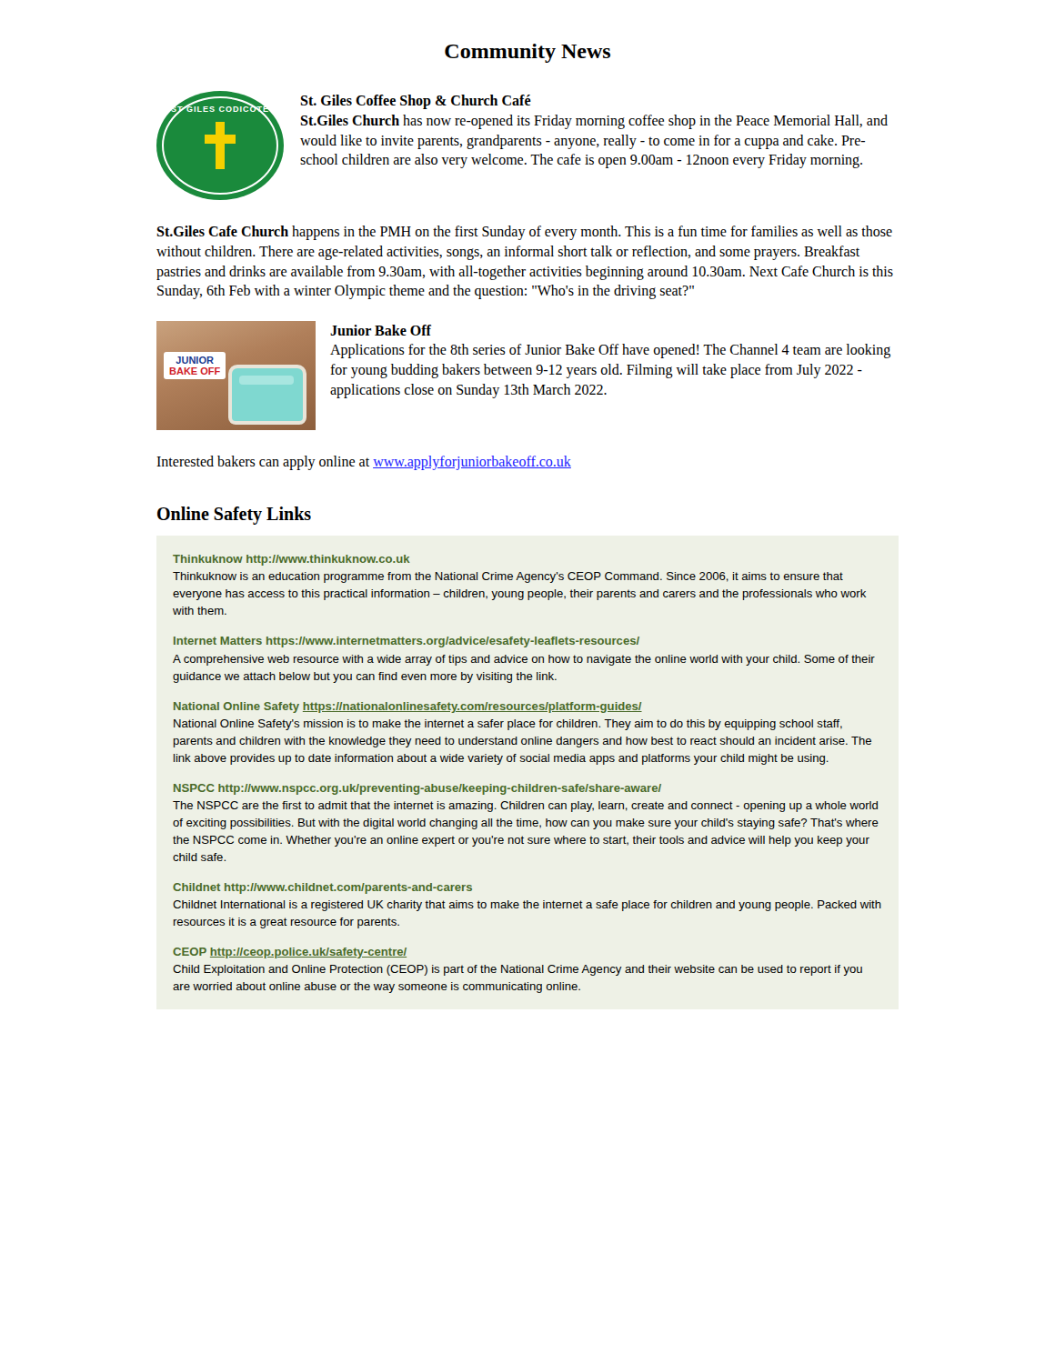Community News
ST GILES CODICOTE
St. Giles Coffee Shop & Church Café
St.Giles Church has now re-opened its Friday morning coffee shop in the Peace Memorial Hall, and would like to invite parents, grandparents - anyone, really - to come in for a cuppa and cake. Pre-school children are also very welcome. The cafe is open 9.00am - 12noon every Friday morning.
St.Giles Cafe Church happens in the PMH on the first Sunday of every month. This is a fun time for families as well as those without children. There are age-related activities, songs, an informal short talk or reflection, and some prayers. Breakfast pastries and drinks are available from 9.30am, with all-together activities beginning around 10.30am. Next Cafe Church is this Sunday, 6th Feb with a winter Olympic theme and the question: "Who's in the driving seat?"
JUNIOR
BAKE OFF
Junior Bake Off
Applications for the 8th series of Junior Bake Off have opened! The Channel 4 team are looking for young budding bakers between 9-12 years old. Filming will take place from July 2022 - applications close on Sunday 13th March 2022.
Interested bakers can apply online at www.applyforjuniorbakeoff.co.uk
Online Safety Links
Thinkuknow http://www.thinkuknow.co.uk
Thinkuknow is an education programme from the National Crime Agency's CEOP Command. Since 2006, it aims to ensure that everyone has access to this practical information – children, young people, their parents and carers and the professionals who work with them.
Internet Matters https://www.internetmatters.org/advice/esafety-leaflets-resources/
A comprehensive web resource with a wide array of tips and advice on how to navigate the online world with your child. Some of their guidance we attach below but you can find even more by visiting the link.
National Online Safety https://nationalonlinesafety.com/resources/platform-guides/
National Online Safety's mission is to make the internet a safer place for children. They aim to do this by equipping school staff, parents and children with the knowledge they need to understand online dangers and how best to react should an incident arise. The link above provides up to date information about a wide variety of social media apps and platforms your child might be using.
NSPCC http://www.nspcc.org.uk/preventing-abuse/keeping-children-safe/share-aware/
The NSPCC are the first to admit that the internet is amazing. Children can play, learn, create and connect - opening up a whole world of exciting possibilities. But with the digital world changing all the time, how can you make sure your child's staying safe? That's where the NSPCC come in. Whether you're an online expert or you're not sure where to start, their tools and advice will help you keep your child safe.
Childnet http://www.childnet.com/parents-and-carers
Childnet International is a registered UK charity that aims to make the internet a safe place for children and young people. Packed with resources it is a great resource for parents.
CEOP http://ceop.police.uk/safety-centre/
Child Exploitation and Online Protection (CEOP) is part of the National Crime Agency and their website can be used to report if you are worried about online abuse or the way someone is communicating online.